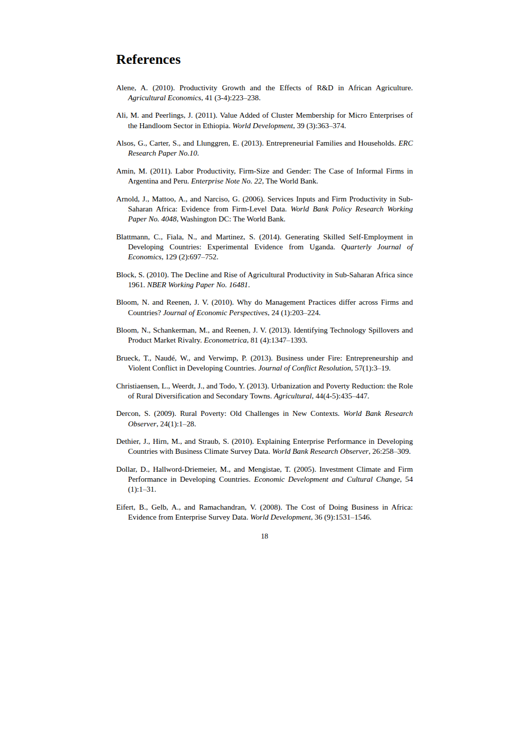References
Alene, A. (2010). Productivity Growth and the Effects of R&D in African Agriculture. Agricultural Economics, 41 (3-4):223–238.
Ali, M. and Peerlings, J. (2011). Value Added of Cluster Membership for Micro Enterprises of the Handloom Sector in Ethiopia. World Development, 39 (3):363–374.
Alsos, G., Carter, S., and Llunggren, E. (2013). Entrepreneurial Families and Households. ERC Research Paper No.10.
Amin, M. (2011). Labor Productivity, Firm-Size and Gender: The Case of Informal Firms in Argentina and Peru. Enterprise Note No. 22, The World Bank.
Arnold, J., Mattoo, A., and Narciso, G. (2006). Services Inputs and Firm Productivity in Sub-Saharan Africa: Evidence from Firm-Level Data. World Bank Policy Research Working Paper No. 4048, Washington DC: The World Bank.
Blattmann, C., Fiala, N., and Martinez, S. (2014). Generating Skilled Self-Employment in Developing Countries: Experimental Evidence from Uganda. Quarterly Journal of Economics, 129 (2):697–752.
Block, S. (2010). The Decline and Rise of Agricultural Productivity in Sub-Saharan Africa since 1961. NBER Working Paper No. 16481.
Bloom, N. and Reenen, J. V. (2010). Why do Management Practices differ across Firms and Countries? Journal of Economic Perspectives, 24 (1):203–224.
Bloom, N., Schankerman, M., and Reenen, J. V. (2013). Identifying Technology Spillovers and Product Market Rivalry. Econometrica, 81 (4):1347–1393.
Brueck, T., Naudé, W., and Verwimp, P. (2013). Business under Fire: Entrepreneurship and Violent Conflict in Developing Countries. Journal of Conflict Resolution, 57(1):3–19.
Christiaensen, L., Weerdt, J., and Todo, Y. (2013). Urbanization and Poverty Reduction: the Role of Rural Diversification and Secondary Towns. Agricultural, 44(4-5):435–447.
Dercon, S. (2009). Rural Poverty: Old Challenges in New Contexts. World Bank Research Observer, 24(1):1–28.
Dethier, J., Hirn, M., and Straub, S. (2010). Explaining Enterprise Performance in Developing Countries with Business Climate Survey Data. World Bank Research Observer, 26:258–309.
Dollar, D., Hallword-Driemeier, M., and Mengistae, T. (2005). Investment Climate and Firm Performance in Developing Countries. Economic Development and Cultural Change, 54 (1):1–31.
Eifert, B., Gelb, A., and Ramachandran, V. (2008). The Cost of Doing Business in Africa: Evidence from Enterprise Survey Data. World Development, 36 (9):1531–1546.
18